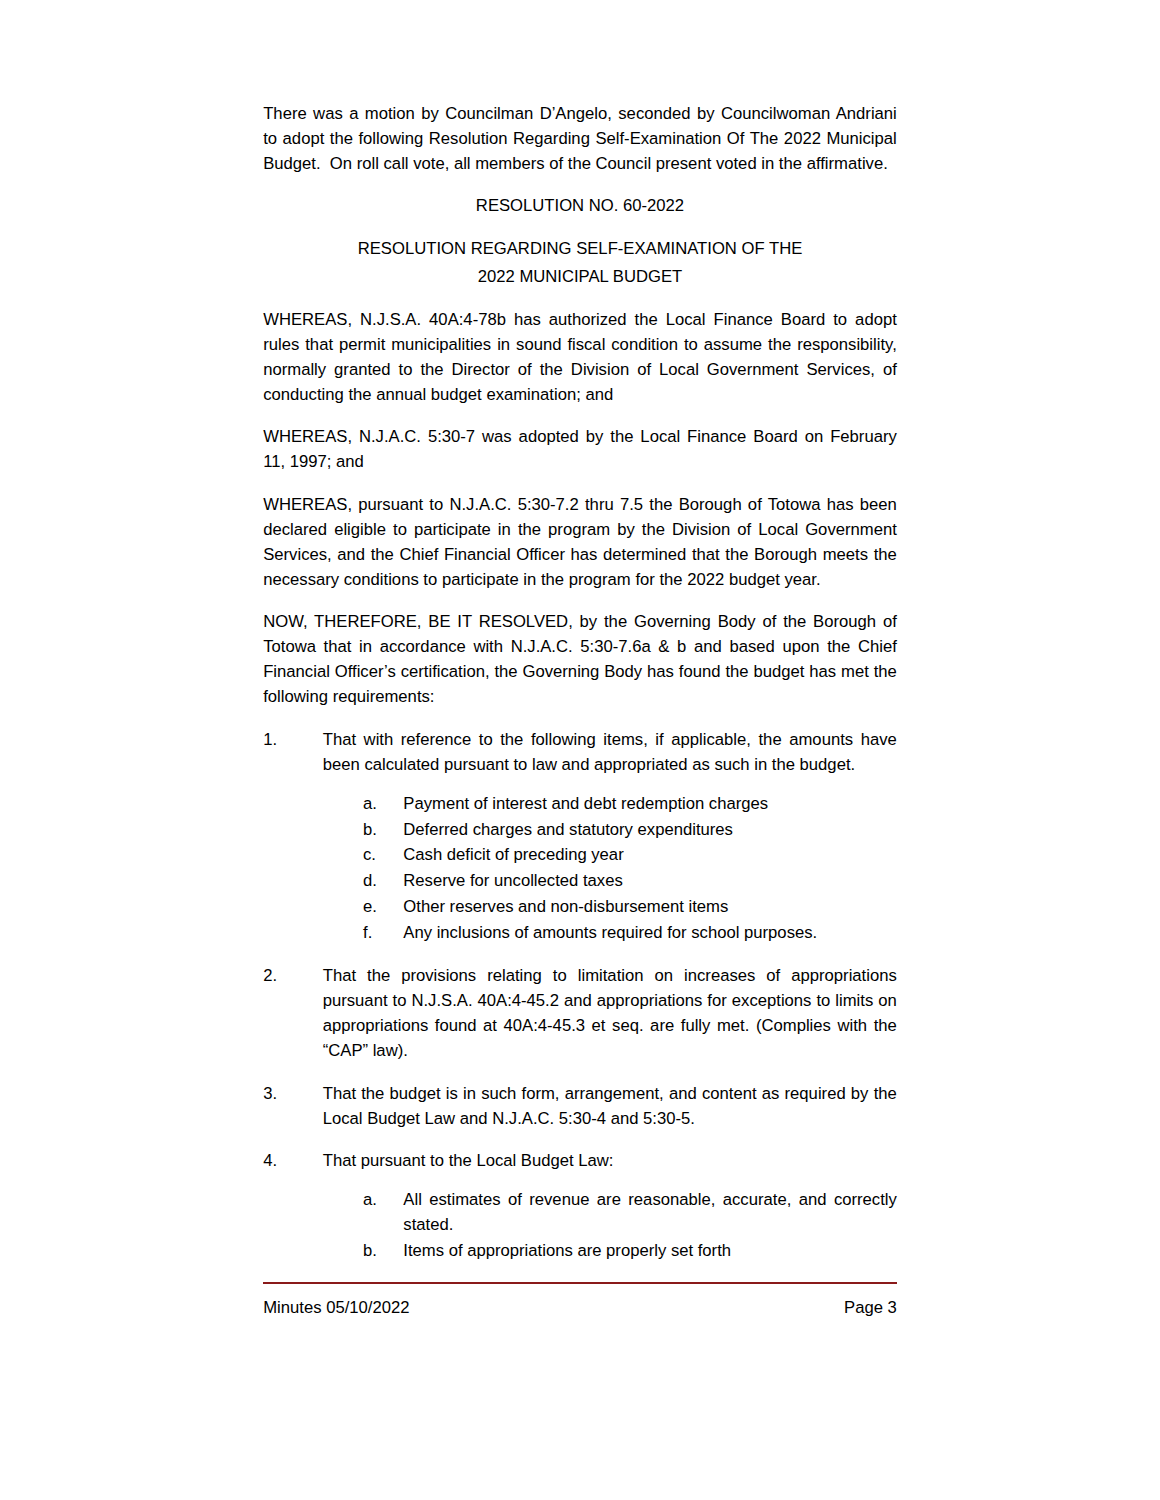There was a motion by Councilman D’Angelo, seconded by Councilwoman Andriani to adopt the following Resolution Regarding Self-Examination Of The 2022 Municipal Budget. On roll call vote, all members of the Council present voted in the affirmative.
RESOLUTION NO. 60-2022
RESOLUTION REGARDING SELF-EXAMINATION OF THE
2022 MUNICIPAL BUDGET
WHEREAS, N.J.S.A. 40A:4-78b has authorized the Local Finance Board to adopt rules that permit municipalities in sound fiscal condition to assume the responsibility, normally granted to the Director of the Division of Local Government Services, of conducting the annual budget examination; and
WHEREAS, N.J.A.C. 5:30-7 was adopted by the Local Finance Board on February 11, 1997; and
WHEREAS, pursuant to N.J.A.C. 5:30-7.2 thru 7.5 the Borough of Totowa has been declared eligible to participate in the program by the Division of Local Government Services, and the Chief Financial Officer has determined that the Borough meets the necessary conditions to participate in the program for the 2022 budget year.
NOW, THEREFORE, BE IT RESOLVED, by the Governing Body of the Borough of Totowa that in accordance with N.J.A.C. 5:30-7.6a & b and based upon the Chief Financial Officer’s certification, the Governing Body has found the budget has met the following requirements:
1.
That with reference to the following items, if applicable, the amounts have been calculated pursuant to law and appropriated as such in the budget.
a. Payment of interest and debt redemption charges
b. Deferred charges and statutory expenditures
c. Cash deficit of preceding year
d. Reserve for uncollected taxes
e. Other reserves and non-disbursement items
f. Any inclusions of amounts required for school purposes.
2.
That the provisions relating to limitation on increases of appropriations pursuant to N.J.S.A. 40A:4-45.2 and appropriations for exceptions to limits on appropriations found at 40A:4-45.3 et seq. are fully met. (Complies with the “CAP” law).
3.
That the budget is in such form, arrangement, and content as required by the Local Budget Law and N.J.A.C. 5:30-4 and 5:30-5.
4.
That pursuant to the Local Budget Law:
a. All estimates of revenue are reasonable, accurate, and correctly stated.
b. Items of appropriations are properly set forth
Minutes 05/10/2022
Page 3